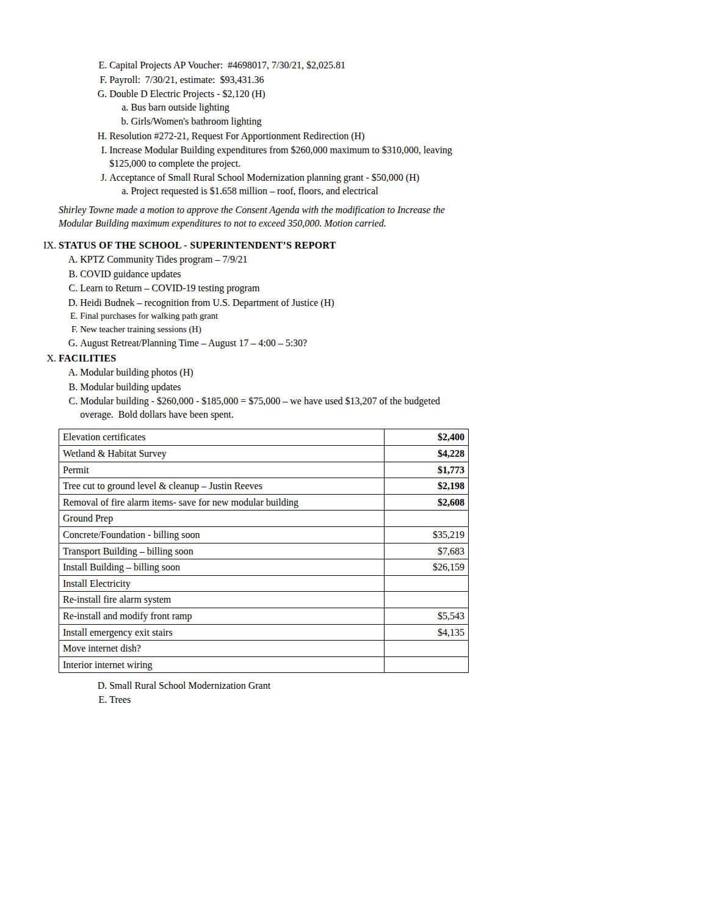Capital Projects AP Voucher: #4698017, 7/30/21, $2,025.81
Payroll: 7/30/21, estimate: $93,431.36
Double D Electric Projects - $2,120 (H)
Bus barn outside lighting
Girls/Women's bathroom lighting
Resolution #272-21, Request For Apportionment Redirection (H)
Increase Modular Building expenditures from $260,000 maximum to $310,000, leaving $125,000 to complete the project.
Acceptance of Small Rural School Modernization planning grant - $50,000 (H)
Project requested is $1.658 million – roof, floors, and electrical
Shirley Towne made a motion to approve the Consent Agenda with the modification to Increase the Modular Building maximum expenditures to not to exceed 350,000. Motion carried.
STATUS OF THE SCHOOL - SUPERINTENDENT’S REPORT
KPTZ Community Tides program – 7/9/21
COVID guidance updates
Learn to Return – COVID-19 testing program
Heidi Budnek – recognition from U.S. Department of Justice (H)
Final purchases for walking path grant
New teacher training sessions (H)
August Retreat/Planning Time – August 17 – 4:00 – 5:30?
FACILITIES
Modular building photos (H)
Modular building updates
Modular building - $260,000 - $185,000 = $75,000 – we have used $13,207 of the budgeted overage. Bold dollars have been spent.
| Elevation certificates | $2,400 |
| Wetland & Habitat Survey | $4,228 |
| Permit | $1,773 |
| Tree cut to ground level & cleanup – Justin Reeves | $2,198 |
| Removal of fire alarm items- save for new modular building | $2,608 |
| Ground Prep | |
| Concrete/Foundation - billing soon | $35,219 |
| Transport Building – billing soon | $7,683 |
| Install Building – billing soon | $26,159 |
| Install Electricity | |
| Re-install fire alarm system | |
| Re-install and modify front ramp | $5,543 |
| Install emergency exit stairs | $4,135 |
| Move internet dish? | |
| Interior internet wiring | |
Small Rural School Modernization Grant
Trees